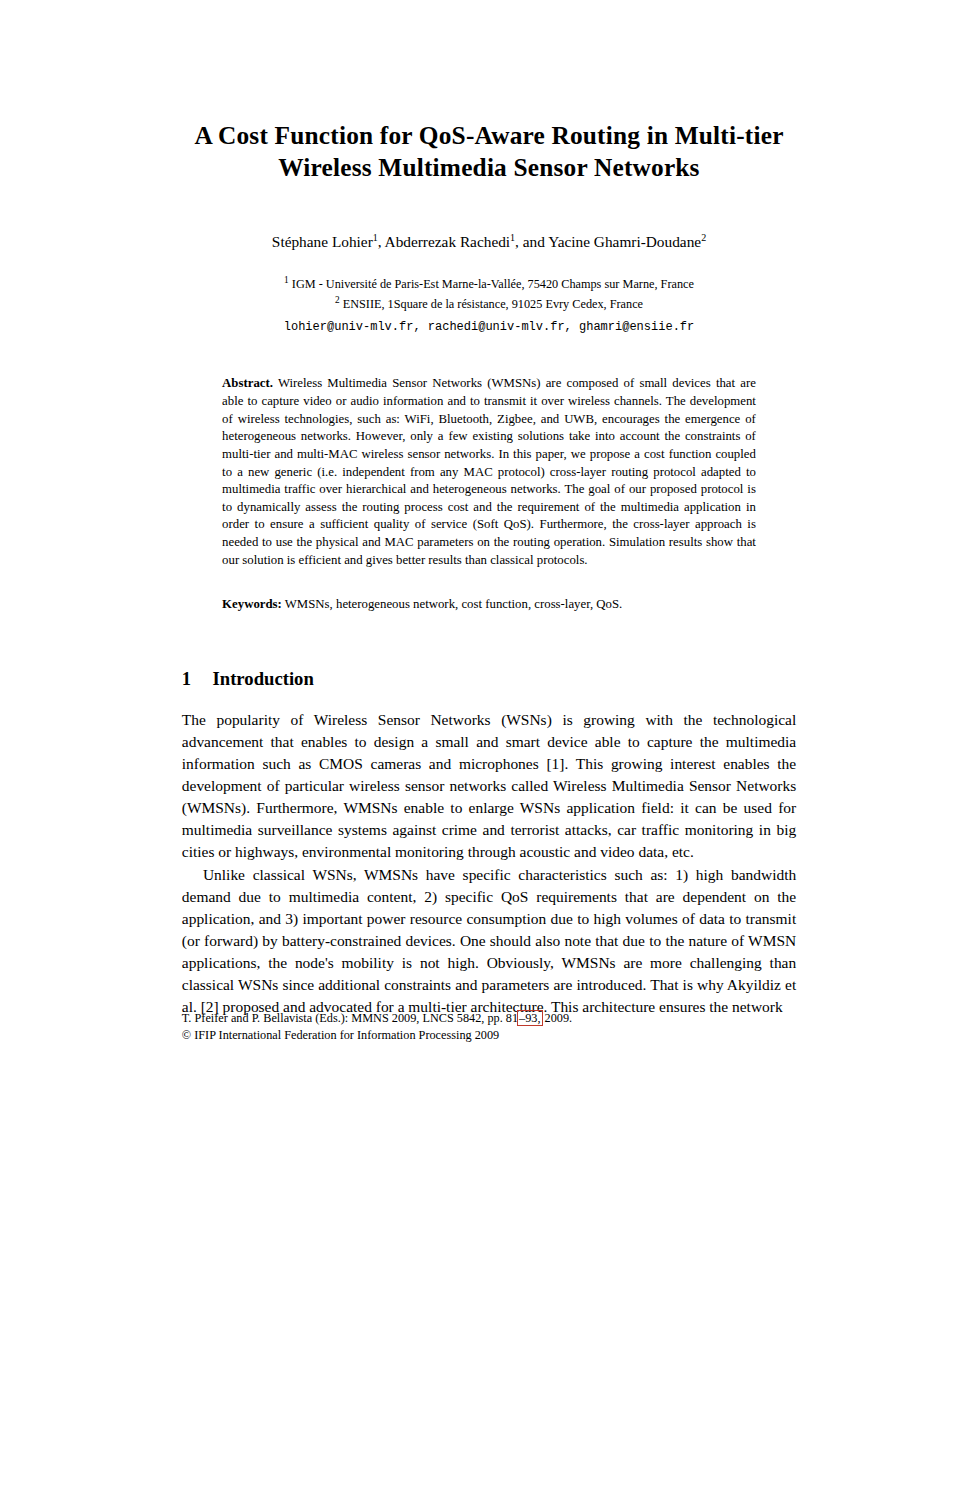A Cost Function for QoS-Aware Routing in Multi-tier
Wireless Multimedia Sensor Networks
Stéphane Lohier1, Abderrezak Rachedi1, and Yacine Ghamri-Doudane2
1 IGM - Université de Paris-Est Marne-la-Vallée, 75420 Champs sur Marne, France
2 ENSIIE, 1Square de la résistance, 91025 Evry Cedex, France
lohier@univ-mlv.fr, rachedi@univ-mlv.fr, ghamri@ensiie.fr
Abstract. Wireless Multimedia Sensor Networks (WMSNs) are composed of small devices that are able to capture video or audio information and to transmit it over wireless channels. The development of wireless technologies, such as: WiFi, Bluetooth, Zigbee, and UWB, encourages the emergence of heterogeneous networks. However, only a few existing solutions take into account the constraints of multi-tier and multi-MAC wireless sensor networks. In this paper, we propose a cost function coupled to a new generic (i.e. independent from any MAC protocol) cross-layer routing protocol adapted to multimedia traffic over hierarchical and heterogeneous networks. The goal of our proposed protocol is to dynamically assess the routing process cost and the requirement of the multimedia application in order to ensure a sufficient quality of service (Soft QoS). Furthermore, the cross-layer approach is needed to use the physical and MAC parameters on the routing operation. Simulation results show that our solution is efficient and gives better results than classical protocols.
Keywords: WMSNs, heterogeneous network, cost function, cross-layer, QoS.
1 Introduction
The popularity of Wireless Sensor Networks (WSNs) is growing with the technological advancement that enables to design a small and smart device able to capture the multimedia information such as CMOS cameras and microphones [1]. This growing interest enables the development of particular wireless sensor networks called Wireless Multimedia Sensor Networks (WMSNs). Furthermore, WMSNs enable to enlarge WSNs application field: it can be used for multimedia surveillance systems against crime and terrorist attacks, car traffic monitoring in big cities or highways, environmental monitoring through acoustic and video data, etc.
Unlike classical WSNs, WMSNs have specific characteristics such as: 1) high bandwidth demand due to multimedia content, 2) specific QoS requirements that are dependent on the application, and 3) important power resource consumption due to high volumes of data to transmit (or forward) by battery-constrained devices. One should also note that due to the nature of WMSN applications, the node's mobility is not high. Obviously, WMSNs are more challenging than classical WSNs since additional constraints and parameters are introduced. That is why Akyildiz et al. [2] proposed and advocated for a multi-tier architecture. This architecture ensures the network
T. Pfeifer and P. Bellavista (Eds.): MMNS 2009, LNCS 5842, pp. 81–93, 2009.
© IFIP International Federation for Information Processing 2009